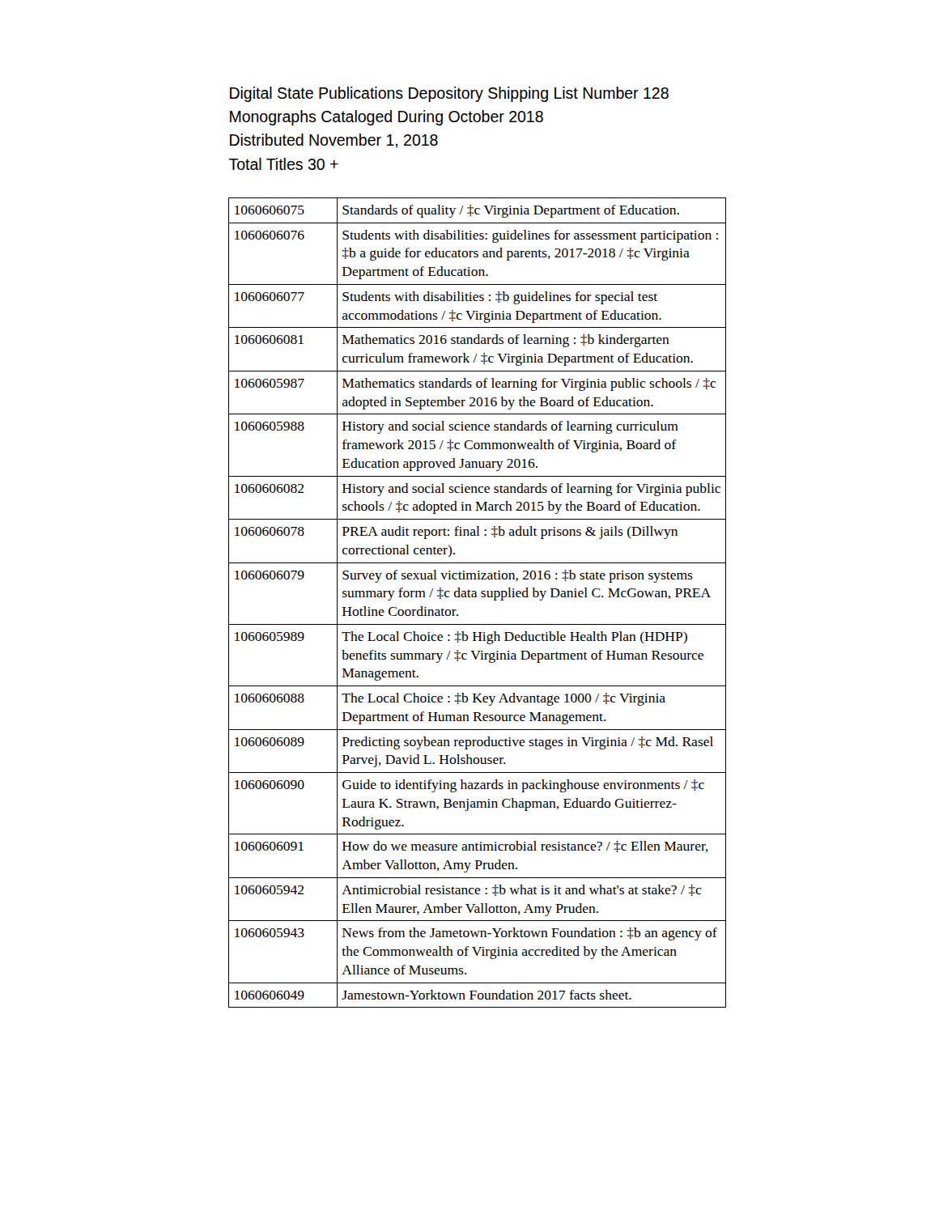Digital State Publications Depository Shipping List Number 128
Monographs Cataloged During October 2018
Distributed November 1, 2018
Total Titles 30 +
| 1060606075 | Standards of quality / ‡ c Virginia Department of Education. |
| 1060606076 | Students with disabilities: guidelines for assessment participation : ‡ b a guide for educators and parents, 2017-2018 / ‡ c Virginia Department of Education. |
| 1060606077 | Students with disabilities : ‡ b guidelines for special test accommodations / ‡ c Virginia Department of Education. |
| 1060606081 | Mathematics 2016 standards of learning : ‡ b kindergarten curriculum framework / ‡ c Virginia Department of Education. |
| 1060605987 | Mathematics standards of learning for Virginia public schools / ‡ c adopted in September 2016 by the Board of Education. |
| 1060605988 | History and social science standards of learning curriculum framework 2015 / ‡ c Commonwealth of Virginia, Board of Education approved January 2016. |
| 1060606082 | History and social science standards of learning for Virginia public schools / ‡ c adopted in March 2015 by the Board of Education. |
| 1060606078 | PREA audit report: final : ‡ b adult prisons & jails (Dillwyn correctional center). |
| 1060606079 | Survey of sexual victimization, 2016 : ‡ b state prison systems summary form / ‡ c data supplied by Daniel C. McGowan, PREA Hotline Coordinator. |
| 1060605989 | The Local Choice : ‡ b High Deductible Health Plan (HDHP) benefits summary / ‡ c Virginia Department of Human Resource Management. |
| 1060606088 | The Local Choice : ‡ b Key Advantage 1000 / ‡ c Virginia Department of Human Resource Management. |
| 1060606089 | Predicting soybean reproductive stages in Virginia / ‡ c Md. Rasel Parvej, David L. Holshouser. |
| 1060606090 | Guide to identifying hazards in packinghouse environments / ‡ c Laura K. Strawn, Benjamin Chapman, Eduardo Guitierrez-Rodriguez. |
| 1060606091 | How do we measure antimicrobial resistance? / ‡ c Ellen Maurer, Amber Vallotton, Amy Pruden. |
| 1060605942 | Antimicrobial resistance : ‡ b what is it and what's at stake? / ‡ c Ellen Maurer, Amber Vallotton, Amy Pruden. |
| 1060605943 | News from the Jametown-Yorktown Foundation : ‡ b an agency of the Commonwealth of Virginia accredited by the American Alliance of Museums. |
| 1060606049 | Jamestown-Yorktown Foundation 2017 facts sheet. |